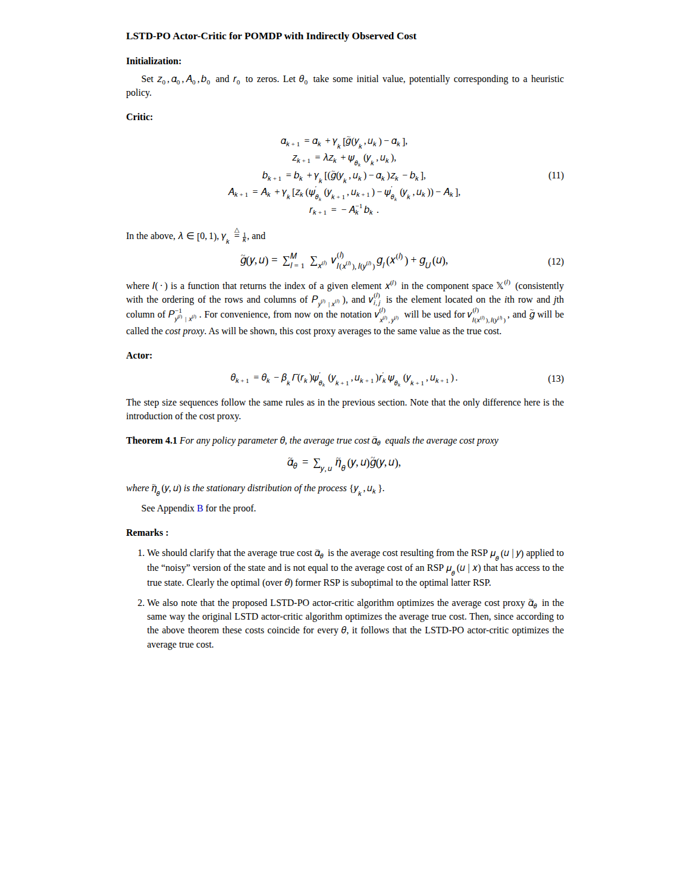LSTD-PO Actor-Critic for POMDP with Indirectly Observed Cost
Initialization:
Set z0,α0,A0,b0 and r0 to zeros. Let θ0 take some initial value, potentially corresponding to a heuristic policy.
Critic:
αk+1 = αk + γk [ g~ (yk,uk) −αk ] ,
zk+1 = λzk + ψθk (yk,uk) ,
bk+1 = bk + γk [ (g~(yk,uk) −αk) zk −bk ] ,
Ak+1 = Ak + γk [ zk ( ψθk′ (yk+1,uk+1) − ψθk′ (yk,uk) ) −Ak ] ,
rk+1 = − Ak−1 bk .
(11)
In the above, λ∈[0,1), γk=△1k, and
g~(y,u) = ∑l=1M ∑x(l) νI(x(l)),I(y(l))(l) gl(x(l)) + gU(u) , (12)
where I(·) is a function that returns the index of a given element x(l) in the component space 𝕏(l) (consistently with the ordering of the rows and columns of Py(l)|x(l)), and νi,j(l) is the element located on the ith row and jth column of Py(l)|x(l)−1. For convenience, from now on the notation νx(l),y(l)(l) will be used for νI(x(l)),I(y(l))(l), and g~ will be called the cost proxy. As will be shown, this cost proxy averages to the same value as the true cost.
Actor:
θk+1 = θk − βk Γ(rk) ψθk′ (yk+1,uk+1) rk′ ψθk (yk+1,uk+1) . (13)
The step size sequences follow the same rules as in the previous section. Note that the only difference here is the introduction of the cost proxy.
Theorem 4.1 For any policy parameter θ, the average true cost α¯θ equals the average cost proxy
α~θ = ∑y,u η~θ (y,u) g~ (y,u) ,
where η~θ(y,u) is the stationary distribution of the process {yk,uk}.
See Appendix B for the proof.
Remarks :
We should clarify that the average true cost α¯θ is the average cost resulting from the RSP μθ(u|y) applied to the “noisy” version of the state and is not equal to the average cost of an RSP μθ(u|x) that has access to the true state. Clearly the optimal (over θ) former RSP is suboptimal to the optimal latter RSP.
We also note that the proposed LSTD-PO actor-critic algorithm optimizes the average cost proxy α~θ in the same way the original LSTD actor-critic algorithm optimizes the average true cost. Then, since according to the above theorem these costs coincide for every θ, it follows that the LSTD-PO actor-critic optimizes the average true cost.